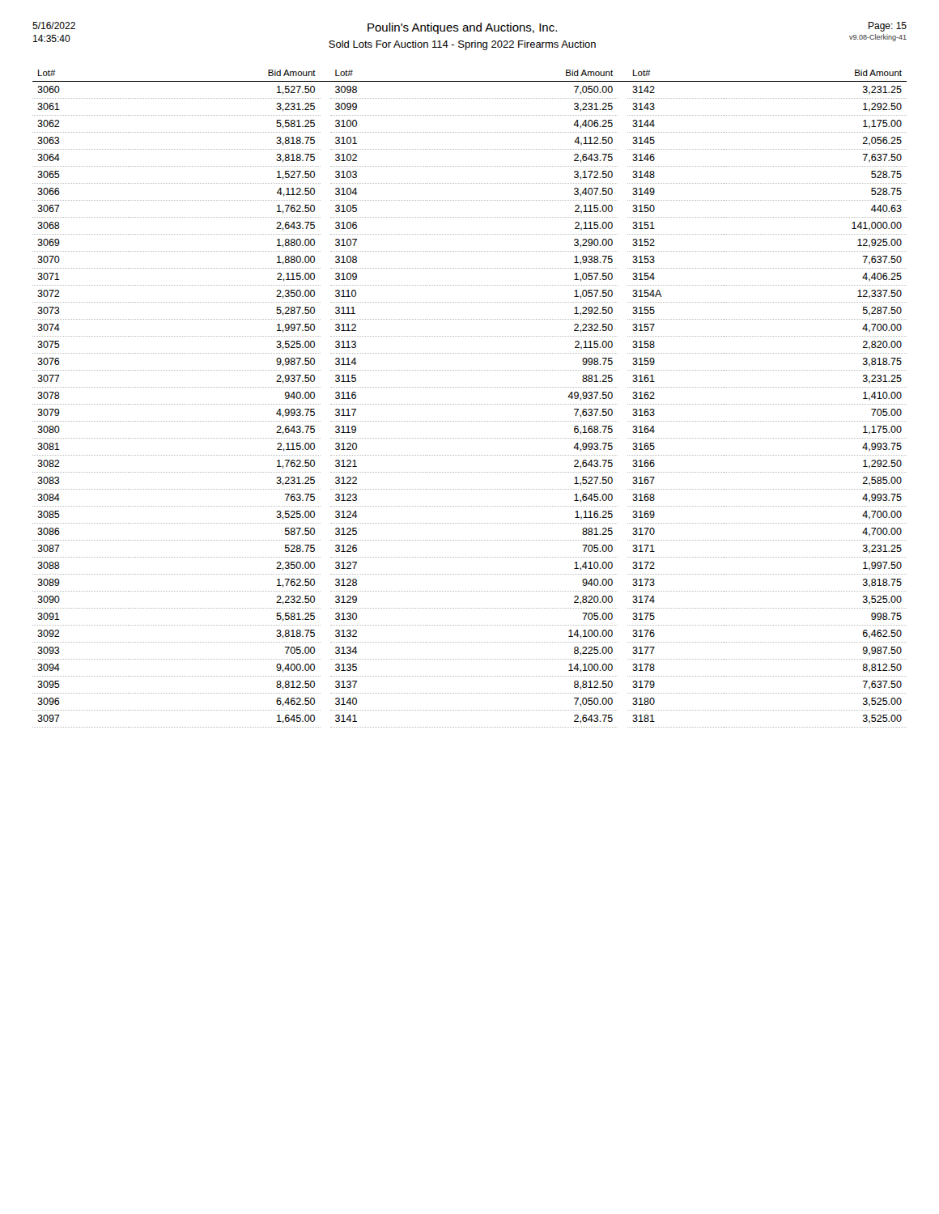5/16/2022
14:35:40
Poulin's Antiques and Auctions, Inc.
Sold Lots For Auction 114 - Spring 2022 Firearms Auction
Page: 15
v9.08-Clerking-41
| Lot# | Bid Amount | | Lot# | Bid Amount | | Lot# | Bid Amount |
| --- | --- | --- | --- | --- | --- | --- | --- |
| 3060 | 1,527.50 | | 3098 | 7,050.00 | | 3142 | 3,231.25 |
| 3061 | 3,231.25 | | 3099 | 3,231.25 | | 3143 | 1,292.50 |
| 3062 | 5,581.25 | | 3100 | 4,406.25 | | 3144 | 1,175.00 |
| 3063 | 3,818.75 | | 3101 | 4,112.50 | | 3145 | 2,056.25 |
| 3064 | 3,818.75 | | 3102 | 2,643.75 | | 3146 | 7,637.50 |
| 3065 | 1,527.50 | | 3103 | 3,172.50 | | 3148 | 528.75 |
| 3066 | 4,112.50 | | 3104 | 3,407.50 | | 3149 | 528.75 |
| 3067 | 1,762.50 | | 3105 | 2,115.00 | | 3150 | 440.63 |
| 3068 | 2,643.75 | | 3106 | 2,115.00 | | 3151 | 141,000.00 |
| 3069 | 1,880.00 | | 3107 | 3,290.00 | | 3152 | 12,925.00 |
| 3070 | 1,880.00 | | 3108 | 1,938.75 | | 3153 | 7,637.50 |
| 3071 | 2,115.00 | | 3109 | 1,057.50 | | 3154 | 4,406.25 |
| 3072 | 2,350.00 | | 3110 | 1,057.50 | | 3154A | 12,337.50 |
| 3073 | 5,287.50 | | 3111 | 1,292.50 | | 3155 | 5,287.50 |
| 3074 | 1,997.50 | | 3112 | 2,232.50 | | 3157 | 4,700.00 |
| 3075 | 3,525.00 | | 3113 | 2,115.00 | | 3158 | 2,820.00 |
| 3076 | 9,987.50 | | 3114 | 998.75 | | 3159 | 3,818.75 |
| 3077 | 2,937.50 | | 3115 | 881.25 | | 3161 | 3,231.25 |
| 3078 | 940.00 | | 3116 | 49,937.50 | | 3162 | 1,410.00 |
| 3079 | 4,993.75 | | 3117 | 7,637.50 | | 3163 | 705.00 |
| 3080 | 2,643.75 | | 3119 | 6,168.75 | | 3164 | 1,175.00 |
| 3081 | 2,115.00 | | 3120 | 4,993.75 | | 3165 | 4,993.75 |
| 3082 | 1,762.50 | | 3121 | 2,643.75 | | 3166 | 1,292.50 |
| 3083 | 3,231.25 | | 3122 | 1,527.50 | | 3167 | 2,585.00 |
| 3084 | 763.75 | | 3123 | 1,645.00 | | 3168 | 4,993.75 |
| 3085 | 3,525.00 | | 3124 | 1,116.25 | | 3169 | 4,700.00 |
| 3086 | 587.50 | | 3125 | 881.25 | | 3170 | 4,700.00 |
| 3087 | 528.75 | | 3126 | 705.00 | | 3171 | 3,231.25 |
| 3088 | 2,350.00 | | 3127 | 1,410.00 | | 3172 | 1,997.50 |
| 3089 | 1,762.50 | | 3128 | 940.00 | | 3173 | 3,818.75 |
| 3090 | 2,232.50 | | 3129 | 2,820.00 | | 3174 | 3,525.00 |
| 3091 | 5,581.25 | | 3130 | 705.00 | | 3175 | 998.75 |
| 3092 | 3,818.75 | | 3132 | 14,100.00 | | 3176 | 6,462.50 |
| 3093 | 705.00 | | 3134 | 8,225.00 | | 3177 | 9,987.50 |
| 3094 | 9,400.00 | | 3135 | 14,100.00 | | 3178 | 8,812.50 |
| 3095 | 8,812.50 | | 3137 | 8,812.50 | | 3179 | 7,637.50 |
| 3096 | 6,462.50 | | 3140 | 7,050.00 | | 3180 | 3,525.00 |
| 3097 | 1,645.00 | | 3141 | 2,643.75 | | 3181 | 3,525.00 |